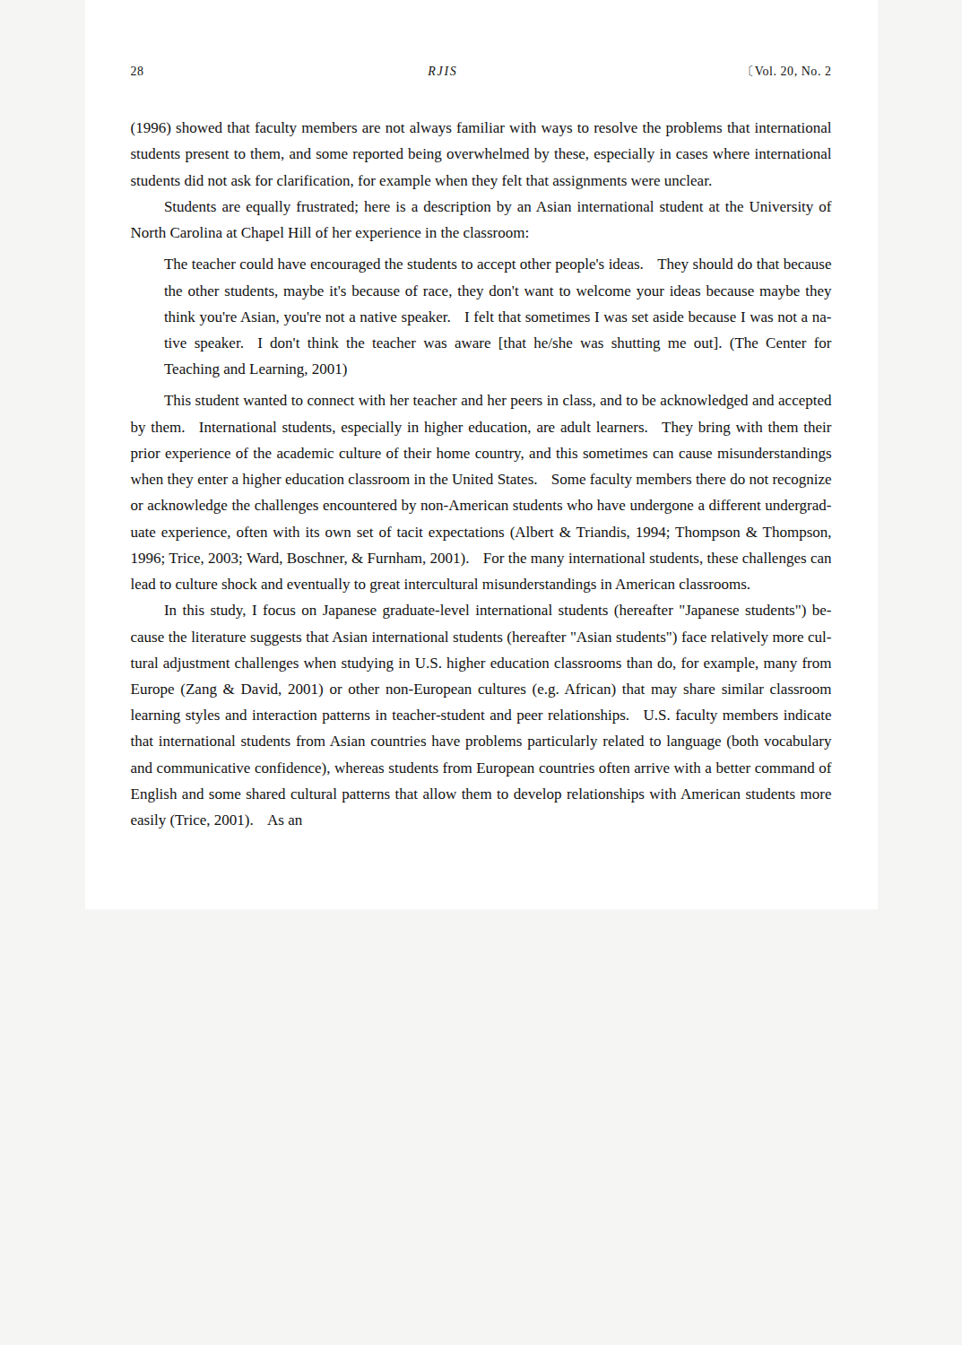28 RJIS 〔Vol. 20, No. 2
(1996) showed that faculty members are not always familiar with ways to resolve the problems that international students present to them, and some reported being overwhelmed by these, especially in cases where international students did not ask for clarification, for example when they felt that assignments were unclear.
Students are equally frustrated; here is a description by an Asian international student at the University of North Carolina at Chapel Hill of her experience in the classroom:
The teacher could have encouraged the students to accept other people's ideas. They should do that because the other students, maybe it's because of race, they don't want to welcome your ideas because maybe they think you're Asian, you're not a native speaker. I felt that sometimes I was set aside because I was not a native speaker. I don't think the teacher was aware [that he/she was shutting me out]. (The Center for Teaching and Learning, 2001)
This student wanted to connect with her teacher and her peers in class, and to be acknowledged and accepted by them. International students, especially in higher education, are adult learners. They bring with them their prior experience of the academic culture of their home country, and this sometimes can cause misunderstandings when they enter a higher education classroom in the United States. Some faculty members there do not recognize or acknowledge the challenges encountered by non-American students who have undergone a different undergraduate experience, often with its own set of tacit expectations (Albert & Triandis, 1994; Thompson & Thompson, 1996; Trice, 2003; Ward, Boschner, & Furnham, 2001). For the many international students, these challenges can lead to culture shock and eventually to great intercultural misunderstandings in American classrooms.
In this study, I focus on Japanese graduate-level international students (hereafter "Japanese students") because the literature suggests that Asian international students (hereafter "Asian students") face relatively more cultural adjustment challenges when studying in U.S. higher education classrooms than do, for example, many from Europe (Zang & David, 2001) or other non-European cultures (e.g. African) that may share similar classroom learning styles and interaction patterns in teacher-student and peer relationships. U.S. faculty members indicate that international students from Asian countries have problems particularly related to language (both vocabulary and communicative confidence), whereas students from European countries often arrive with a better command of English and some shared cultural patterns that allow them to develop relationships with American students more easily (Trice, 2001). As an